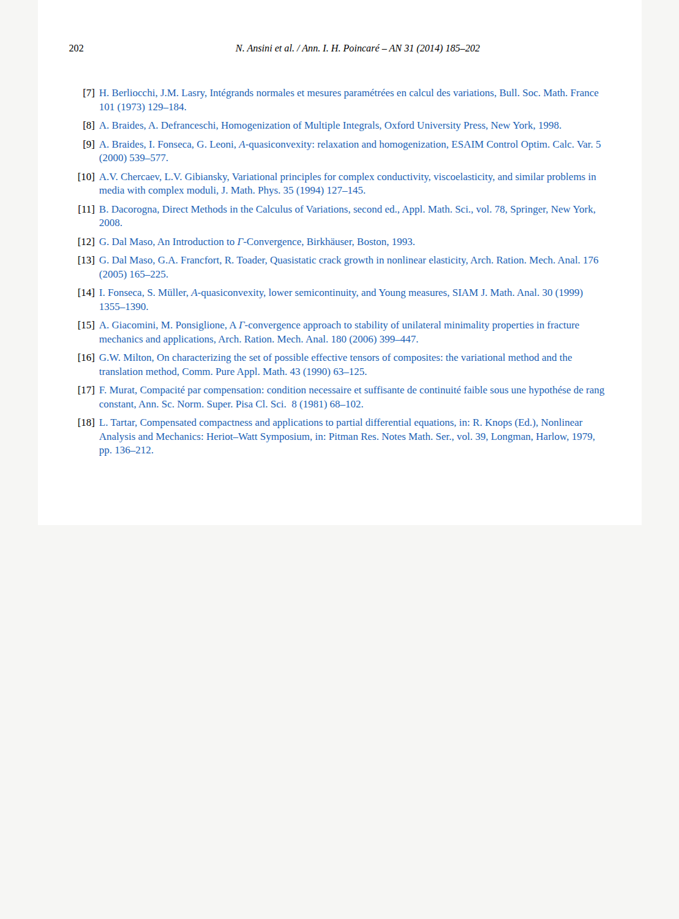202 N. Ansini et al. / Ann. I. H. Poincaré – AN 31 (2014) 185–202
[7] H. Berliocchi, J.M. Lasry, Intégrands normales et mesures paramétrées en calcul des variations, Bull. Soc. Math. France 101 (1973) 129–184.
[8] A. Braides, A. Defranceschi, Homogenization of Multiple Integrals, Oxford University Press, New York, 1998.
[9] A. Braides, I. Fonseca, G. Leoni, A-quasiconvexity: relaxation and homogenization, ESAIM Control Optim. Calc. Var. 5 (2000) 539–577.
[10] A.V. Chercaev, L.V. Gibiansky, Variational principles for complex conductivity, viscoelasticity, and similar problems in media with complex moduli, J. Math. Phys. 35 (1994) 127–145.
[11] B. Dacorogna, Direct Methods in the Calculus of Variations, second ed., Appl. Math. Sci., vol. 78, Springer, New York, 2008.
[12] G. Dal Maso, An Introduction to Γ-Convergence, Birkhäuser, Boston, 1993.
[13] G. Dal Maso, G.A. Francfort, R. Toader, Quasistatic crack growth in nonlinear elasticity, Arch. Ration. Mech. Anal. 176 (2005) 165–225.
[14] I. Fonseca, S. Müller, A-quasiconvexity, lower semicontinuity, and Young measures, SIAM J. Math. Anal. 30 (1999) 1355–1390.
[15] A. Giacomini, M. Ponsiglione, A Γ-convergence approach to stability of unilateral minimality properties in fracture mechanics and applications, Arch. Ration. Mech. Anal. 180 (2006) 399–447.
[16] G.W. Milton, On characterizing the set of possible effective tensors of composites: the variational method and the translation method, Comm. Pure Appl. Math. 43 (1990) 63–125.
[17] F. Murat, Compacité par compensation: condition necessaire et suffisante de continuité faible sous une hypothése de rang constant, Ann. Sc. Norm. Super. Pisa Cl. Sci. 8 (1981) 68–102.
[18] L. Tartar, Compensated compactness and applications to partial differential equations, in: R. Knops (Ed.), Nonlinear Analysis and Mechanics: Heriot–Watt Symposium, in: Pitman Res. Notes Math. Ser., vol. 39, Longman, Harlow, 1979, pp. 136–212.